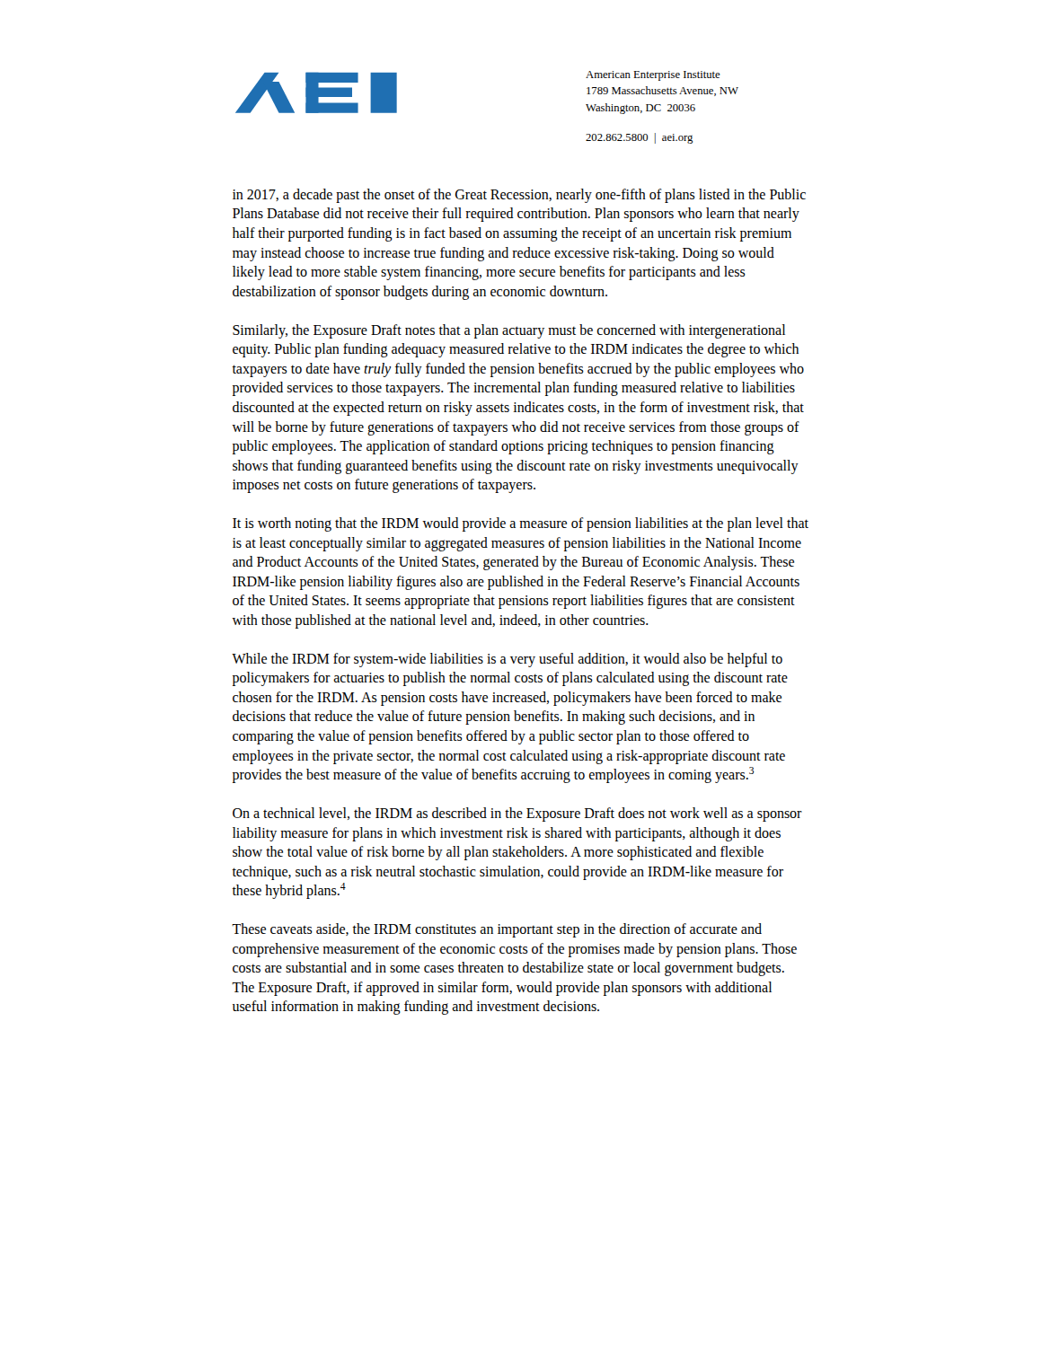American Enterprise Institute
1789 Massachusetts Avenue, NW
Washington, DC 20036
202.862.5800 | aei.org
in 2017, a decade past the onset of the Great Recession, nearly one-fifth of plans listed in the Public Plans Database did not receive their full required contribution. Plan sponsors who learn that nearly half their purported funding is in fact based on assuming the receipt of an uncertain risk premium may instead choose to increase true funding and reduce excessive risk-taking. Doing so would likely lead to more stable system financing, more secure benefits for participants and less destabilization of sponsor budgets during an economic downturn.
Similarly, the Exposure Draft notes that a plan actuary must be concerned with intergenerational equity. Public plan funding adequacy measured relative to the IRDM indicates the degree to which taxpayers to date have truly fully funded the pension benefits accrued by the public employees who provided services to those taxpayers. The incremental plan funding measured relative to liabilities discounted at the expected return on risky assets indicates costs, in the form of investment risk, that will be borne by future generations of taxpayers who did not receive services from those groups of public employees. The application of standard options pricing techniques to pension financing shows that funding guaranteed benefits using the discount rate on risky investments unequivocally imposes net costs on future generations of taxpayers.
It is worth noting that the IRDM would provide a measure of pension liabilities at the plan level that is at least conceptually similar to aggregated measures of pension liabilities in the National Income and Product Accounts of the United States, generated by the Bureau of Economic Analysis. These IRDM-like pension liability figures also are published in the Federal Reserve’s Financial Accounts of the United States. It seems appropriate that pensions report liabilities figures that are consistent with those published at the national level and, indeed, in other countries.
While the IRDM for system-wide liabilities is a very useful addition, it would also be helpful to policymakers for actuaries to publish the normal costs of plans calculated using the discount rate chosen for the IRDM. As pension costs have increased, policymakers have been forced to make decisions that reduce the value of future pension benefits. In making such decisions, and in comparing the value of pension benefits offered by a public sector plan to those offered to employees in the private sector, the normal cost calculated using a risk-appropriate discount rate provides the best measure of the value of benefits accruing to employees in coming years.3
On a technical level, the IRDM as described in the Exposure Draft does not work well as a sponsor liability measure for plans in which investment risk is shared with participants, although it does show the total value of risk borne by all plan stakeholders. A more sophisticated and flexible technique, such as a risk neutral stochastic simulation, could provide an IRDM-like measure for these hybrid plans.4
These caveats aside, the IRDM constitutes an important step in the direction of accurate and comprehensive measurement of the economic costs of the promises made by pension plans. Those costs are substantial and in some cases threaten to destabilize state or local government budgets. The Exposure Draft, if approved in similar form, would provide plan sponsors with additional useful information in making funding and investment decisions.